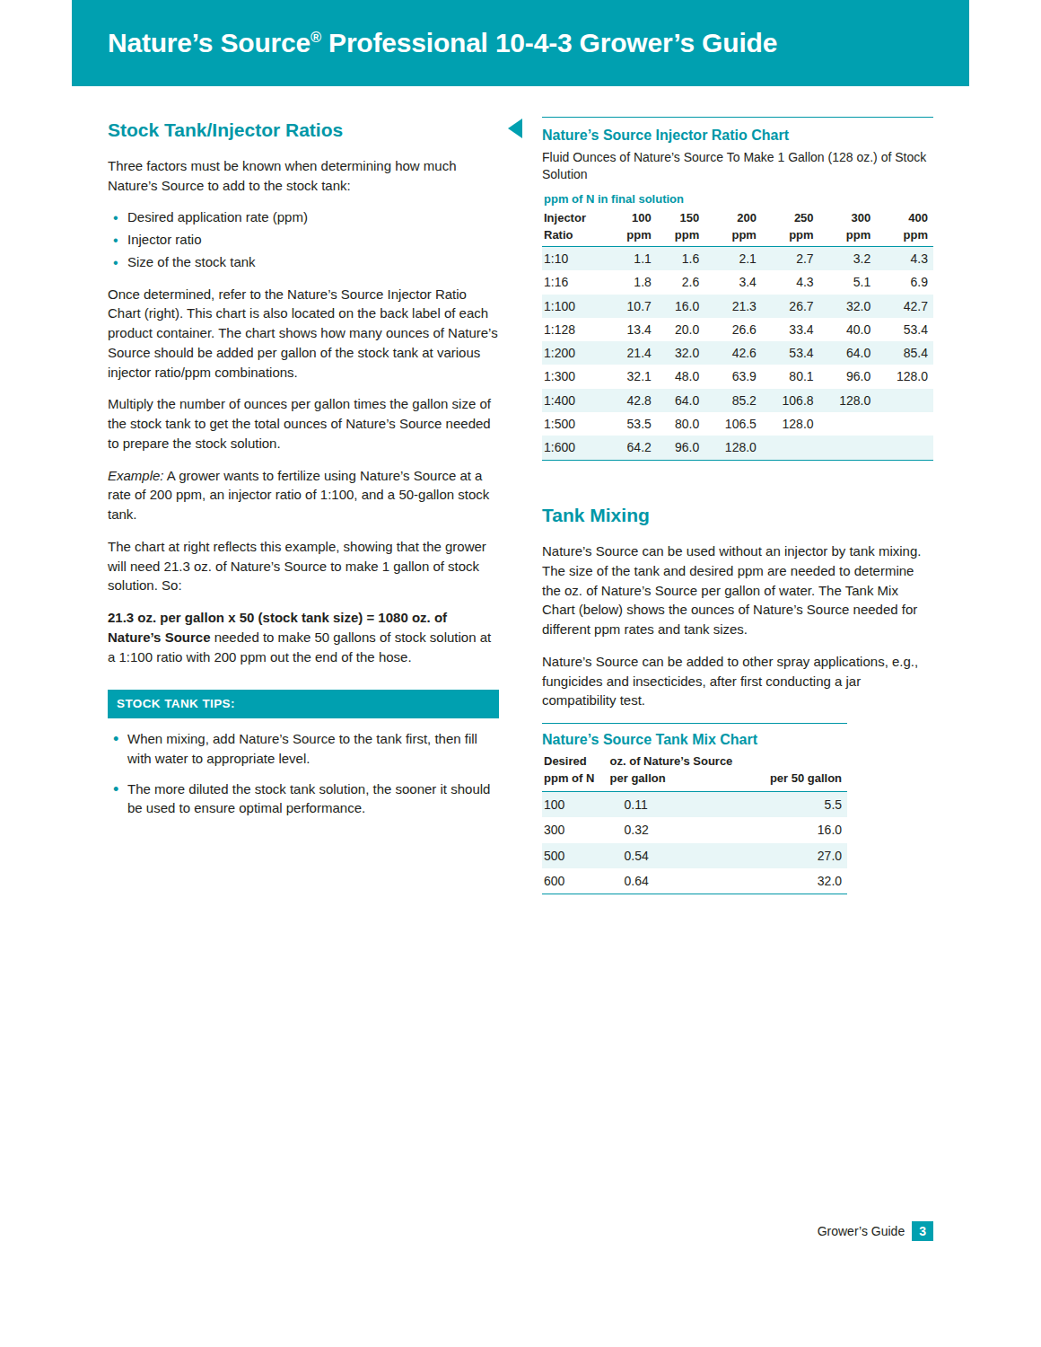Nature’s Source® Professional 10-4-3 Grower’s Guide
Stock Tank/Injector Ratios
Three factors must be known when determining how much Nature’s Source to add to the stock tank:
Desired application rate (ppm)
Injector ratio
Size of the stock tank
Once determined, refer to the Nature’s Source Injector Ratio Chart (right). This chart is also located on the back label of each product container. The chart shows how many ounces of Nature’s Source should be added per gallon of the stock tank at various injector ratio/ppm combinations.
Multiply the number of ounces per gallon times the gallon size of the stock tank to get the total ounces of Nature’s Source needed to prepare the stock solution.
Example: A grower wants to fertilize using Nature’s Source at a rate of 200 ppm, an injector ratio of 1:100, and a 50-gallon stock tank.
The chart at right reflects this example, showing that the grower will need 21.3 oz. of Nature’s Source to make 1 gallon of stock solution. So:
21.3 oz. per gallon x 50 (stock tank size) = 1080 oz. of Nature’s Source needed to make 50 gallons of stock solution at a 1:100 ratio with 200 ppm out the end of the hose.
STOCK TANK TIPS:
When mixing, add Nature’s Source to the tank first, then fill with water to appropriate level.
The more diluted the stock tank solution, the sooner it should be used to ensure optimal performance.
Nature’s Source Injector Ratio Chart
Fluid Ounces of Nature’s Source To Make 1 Gallon (128 oz.) of Stock Solution
ppm of N in final solution
| Injector Ratio | 100 ppm | 150 ppm | 200 ppm | 250 ppm | 300 ppm | 400 ppm |
| --- | --- | --- | --- | --- | --- | --- |
| 1:10 | 1.1 | 1.6 | 2.1 | 2.7 | 3.2 | 4.3 |
| 1:16 | 1.8 | 2.6 | 3.4 | 4.3 | 5.1 | 6.9 |
| 1:100 | 10.7 | 16.0 | 21.3 | 26.7 | 32.0 | 42.7 |
| 1:128 | 13.4 | 20.0 | 26.6 | 33.4 | 40.0 | 53.4 |
| 1:200 | 21.4 | 32.0 | 42.6 | 53.4 | 64.0 | 85.4 |
| 1:300 | 32.1 | 48.0 | 63.9 | 80.1 | 96.0 | 128.0 |
| 1:400 | 42.8 | 64.0 | 85.2 | 106.8 | 128.0 | |
| 1:500 | 53.5 | 80.0 | 106.5 | 128.0 | | |
| 1:600 | 64.2 | 96.0 | 128.0 | | | |
Tank Mixing
Nature’s Source can be used without an injector by tank mixing. The size of the tank and desired ppm are needed to determine the oz. of Nature’s Source per gallon of water. The Tank Mix Chart (below) shows the ounces of Nature’s Source needed for different ppm rates and tank sizes.
Nature’s Source can be added to other spray applications, e.g., fungicides and insecticides, after first conducting a jar compatibility test.
Nature’s Source Tank Mix Chart
| Desired ppm of N | oz. of Nature’s Source per gallon | per 50 gallon |
| --- | --- | --- |
| 100 | 0.11 | 5.5 |
| 300 | 0.32 | 16.0 |
| 500 | 0.54 | 27.0 |
| 600 | 0.64 | 32.0 |
Grower’s Guide 3